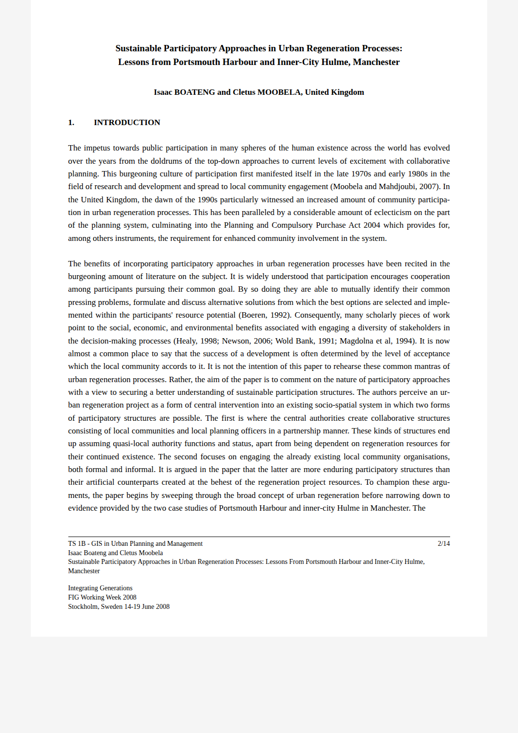Sustainable Participatory Approaches in Urban Regeneration Processes:
Lessons from Portsmouth Harbour and Inner-City Hulme, Manchester
Isaac BOATENG and Cletus MOOBELA, United Kingdom
1. INTRODUCTION
The impetus towards public participation in many spheres of the human existence across the world has evolved over the years from the doldrums of the top-down approaches to current levels of excitement with collaborative planning. This burgeoning culture of participation first manifested itself in the late 1970s and early 1980s in the field of research and development and spread to local community engagement (Moobela and Mahdjoubi, 2007). In the United Kingdom, the dawn of the 1990s particularly witnessed an increased amount of community participation in urban regeneration processes. This has been paralleled by a considerable amount of eclecticism on the part of the planning system, culminating into the Planning and Compulsory Purchase Act 2004 which provides for, among others instruments, the requirement for enhanced community involvement in the system.
The benefits of incorporating participatory approaches in urban regeneration processes have been recited in the burgeoning amount of literature on the subject. It is widely understood that participation encourages cooperation among participants pursuing their common goal. By so doing they are able to mutually identify their common pressing problems, formulate and discuss alternative solutions from which the best options are selected and implemented within the participants' resource potential (Boeren, 1992). Consequently, many scholarly pieces of work point to the social, economic, and environmental benefits associated with engaging a diversity of stakeholders in the decision-making processes (Healy, 1998; Newson, 2006; Wold Bank, 1991; Magdolna et al, 1994). It is now almost a common place to say that the success of a development is often determined by the level of acceptance which the local community accords to it. It is not the intention of this paper to rehearse these common mantras of urban regeneration processes. Rather, the aim of the paper is to comment on the nature of participatory approaches with a view to securing a better understanding of sustainable participation structures. The authors perceive an urban regeneration project as a form of central intervention into an existing socio-spatial system in which two forms of participatory structures are possible. The first is where the central authorities create collaborative structures consisting of local communities and local planning officers in a partnership manner. These kinds of structures end up assuming quasi-local authority functions and status, apart from being dependent on regeneration resources for their continued existence. The second focuses on engaging the already existing local community organisations, both formal and informal. It is argued in the paper that the latter are more enduring participatory structures than their artificial counterparts created at the behest of the regeneration project resources. To champion these arguments, the paper begins by sweeping through the broad concept of urban regeneration before narrowing down to evidence provided by the two case studies of Portsmouth Harbour and inner-city Hulme in Manchester. The
2/14
TS 1B - GIS in Urban Planning and Management
Isaac Boateng and Cletus Moobela
Sustainable Participatory Approaches in Urban Regeneration Processes: Lessons From Portsmouth Harbour and Inner-City Hulme, Manchester
Integrating Generations
FIG Working Week 2008
Stockholm, Sweden 14-19 June 2008